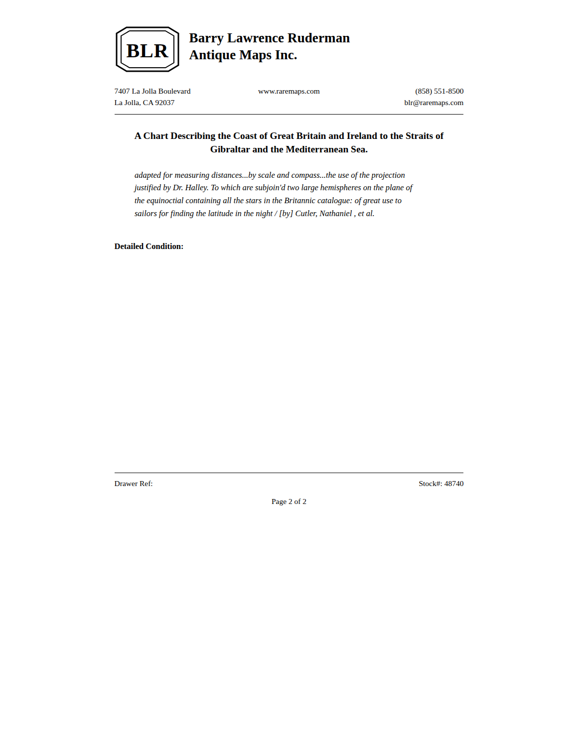BLR
Barry Lawrence Ruderman
Antique Maps Inc.
7407 La Jolla Boulevard
La Jolla, CA 92037
www.raremaps.com
(858) 551-8500
blr@raremaps.com
A Chart Describing the Coast of Great Britain and Ireland to the Straits of Gibraltar and the Mediterranean Sea.
adapted for measuring distances...by scale and compass...the use of the projection justified by Dr. Halley. To which are subjoin'd two large hemispheres on the plane of the equinoctial containing all the stars in the Britannic catalogue: of great use to sailors for finding the latitude in the night / [by] Cutler, Nathaniel , et al.
Detailed Condition:
Drawer Ref:
Stock#: 48740
Page 2 of 2